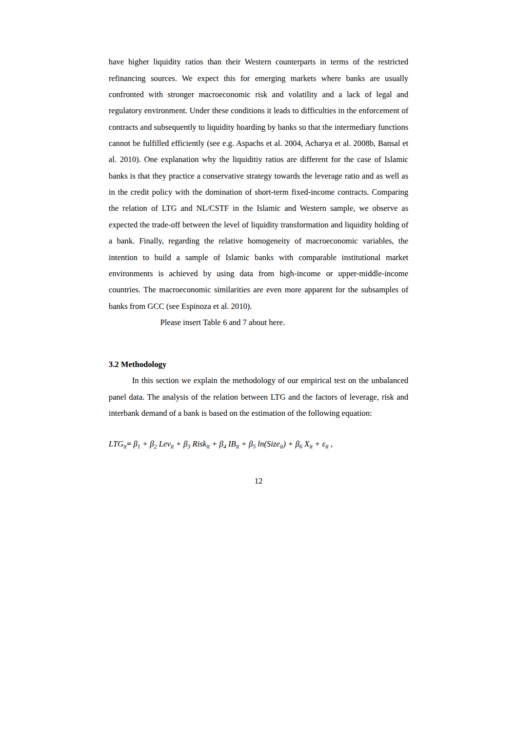have higher liquidity ratios than their Western counterparts in terms of the restricted refinancing sources. We expect this for emerging markets where banks are usually confronted with stronger macroeconomic risk and volatility and a lack of legal and regulatory environment. Under these conditions it leads to difficulties in the enforcement of contracts and subsequently to liquidity hoarding by banks so that the intermediary functions cannot be fulfilled efficiently (see e.g. Aspachs et al. 2004, Acharya et al. 2008b, Bansal et al. 2010). One explanation why the liquiditiy ratios are different for the case of Islamic banks is that they practice a conservative strategy towards the leverage ratio and as well as in the credit policy with the domination of short-term fixed-income contracts. Comparing the relation of LTG and NL/CSTF in the Islamic and Western sample, we observe as expected the trade-off between the level of liquidity transformation and liquidity holding of a bank. Finally, regarding the relative homogeneity of macroeconomic variables, the intention to build a sample of Islamic banks with comparable institutional market environments is achieved by using data from high-income or upper-middle-income countries. The macroeconomic similarities are even more apparent for the subsamples of banks from GCC (see Espinoza et al. 2010).
Please insert Table 6 and 7 about here.
3.2 Methodology
In this section we explain the methodology of our empirical test on the unbalanced panel data. The analysis of the relation between LTG and the factors of leverage, risk and interbank demand of a bank is based on the estimation of the following equation:
LTGit= β1 + β2 Levit + β3 Riskit + β4 IBit + β5 ln(Sizeit) + β6 Xit + εit ,
12